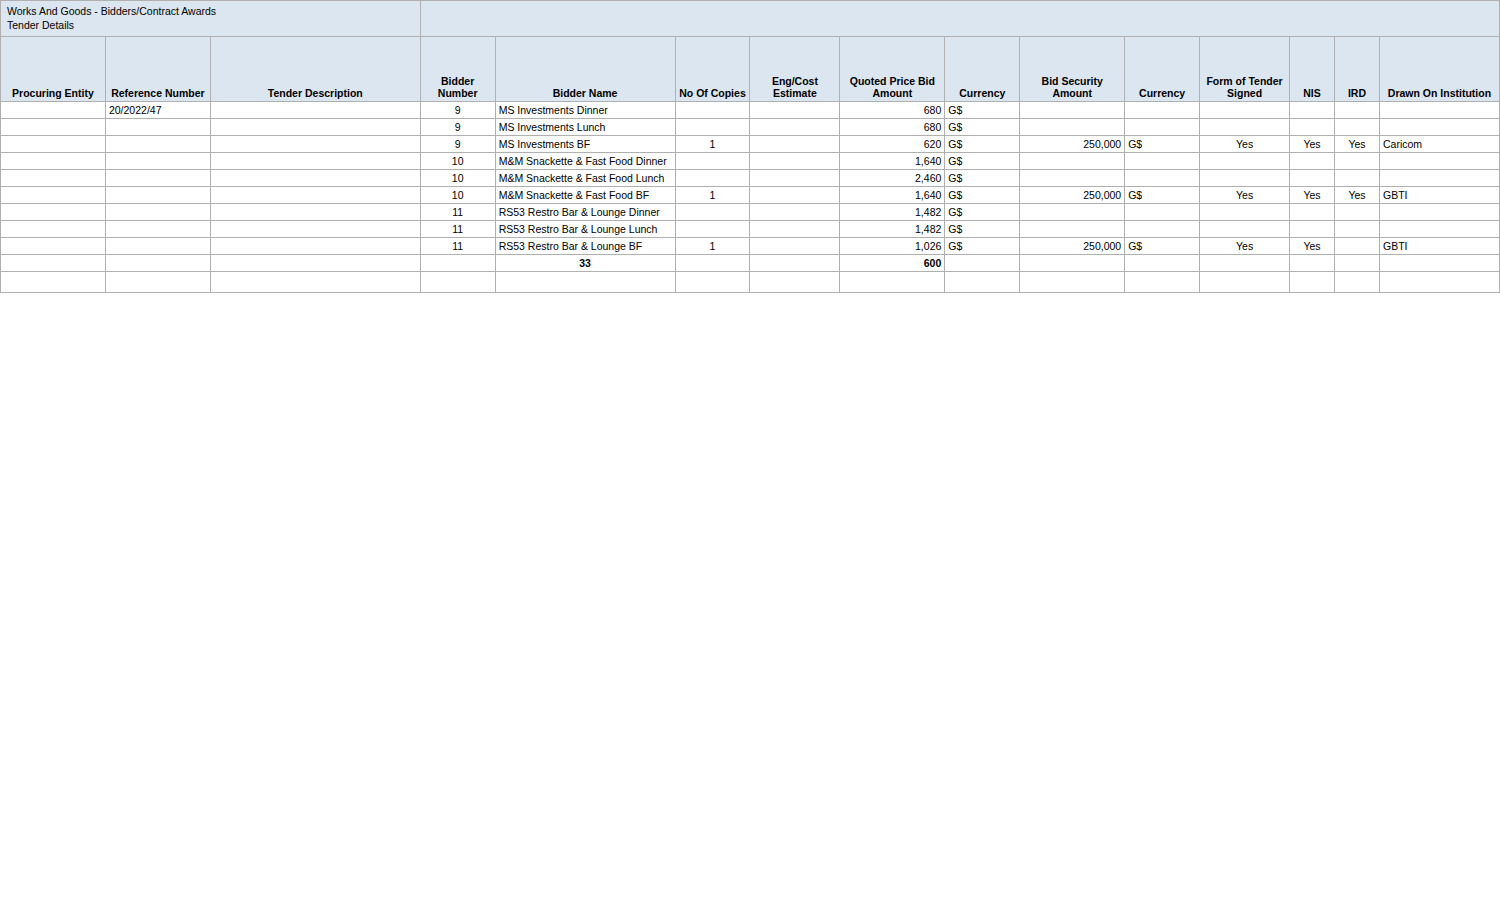| Works And Goods - Bidders/Contract Awards Tender Details | |
| --- | --- |
| Procuring Entity | Reference Number | Tender Description | Bidder Number | Bidder Name | No Of Copies | Eng/Cost Estimate | Quoted Price Bid Amount | Currency | Bid Security Amount | Currency | Form of Tender Signed | NIS | IRD | Drawn On Institution |
| | 20/2022/47 | | 9 | MS Investments Dinner | | | 680 | G$ | | | | | | |
| | | | 9 | MS Investments Lunch | | | 680 | G$ | | | | | | |
| | | | 9 | MS Investments BF | 1 | | 620 | G$ | 250,000 | G$ | Yes | Yes | Yes | Caricom |
| | | | 10 | M&M Snackette & Fast Food Dinner | | | 1,640 | G$ | | | | | | |
| | | | 10 | M&M Snackette & Fast Food Lunch | | | 2,460 | G$ | | | | | | |
| | | | 10 | M&M Snackette & Fast Food BF | 1 | | 1,640 | G$ | 250,000 | G$ | Yes | Yes | Yes | GBTI |
| | | | 11 | RS53 Restro Bar & Lounge Dinner | | | 1,482 | G$ | | | | | | |
| | | | 11 | RS53 Restro Bar & Lounge Lunch | | | 1,482 | G$ | | | | | | |
| | | | 11 | RS53 Restro Bar & Lounge BF | 1 | | 1,026 | G$ | 250,000 | G$ | Yes | Yes | | GBTI |
| | | | | 33 | | | 600 | | | | | | | |